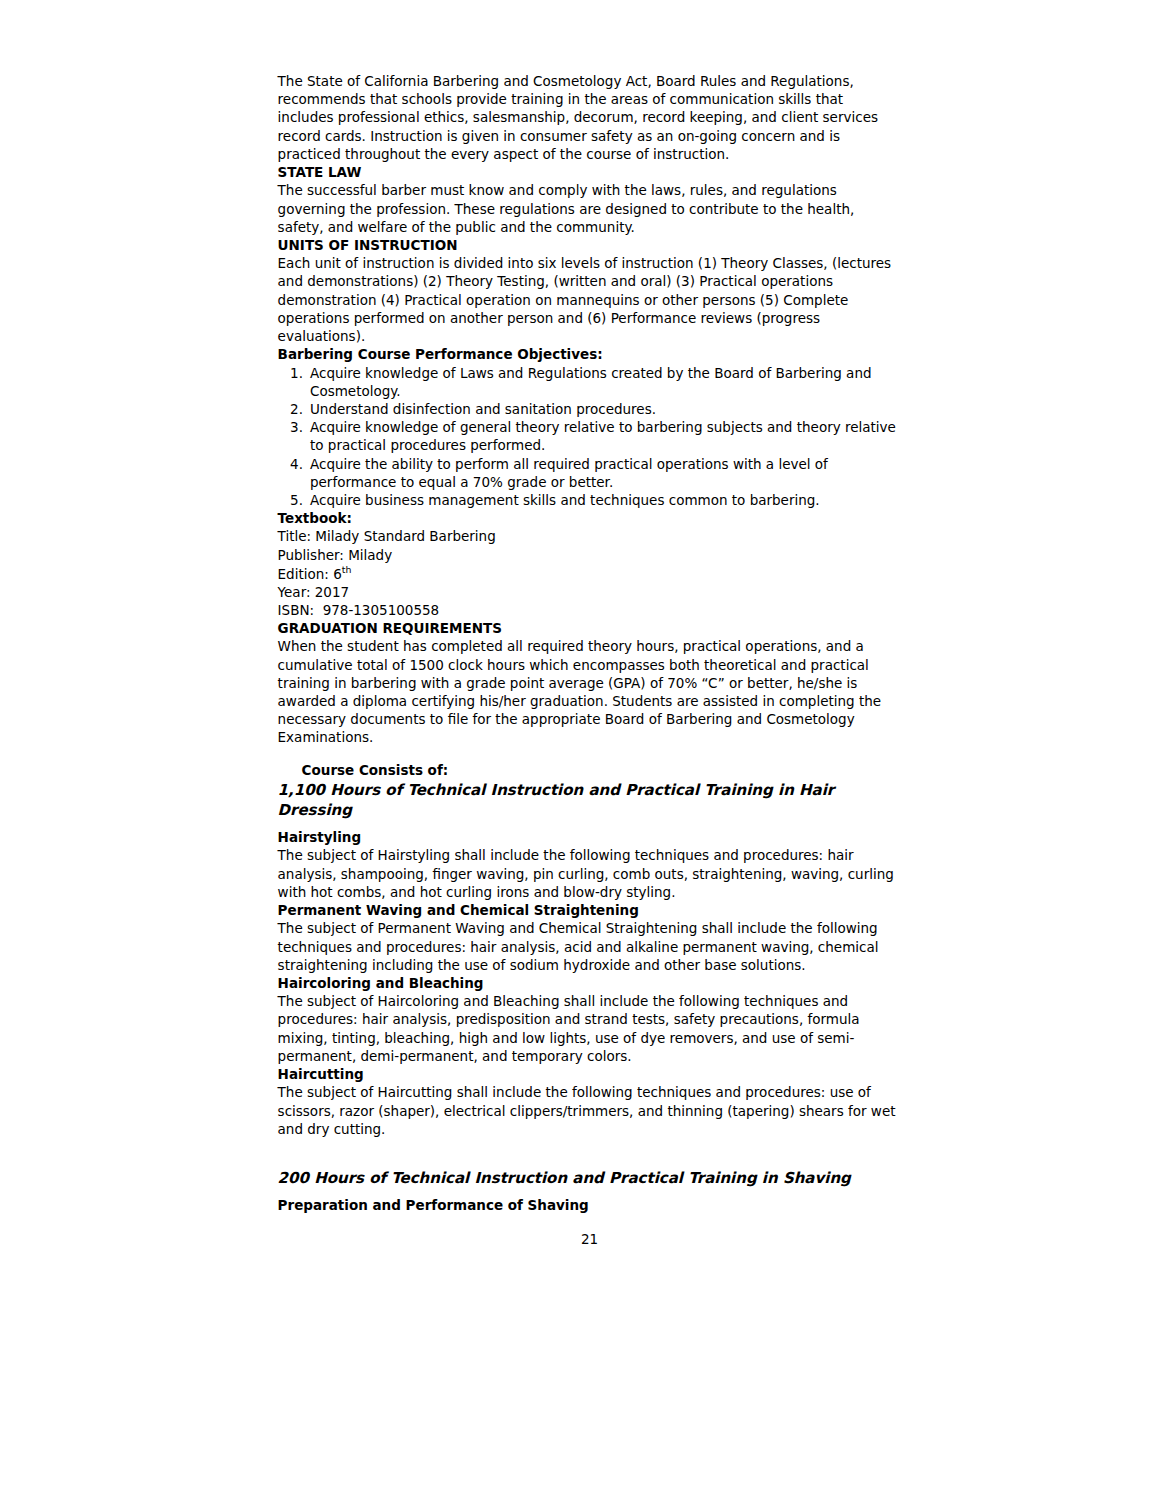The State of California Barbering and Cosmetology Act, Board Rules and Regulations, recommends that schools provide training in the areas of communication skills that includes professional ethics, salesmanship, decorum, record keeping, and client services record cards. Instruction is given in consumer safety as an on-going concern and is practiced throughout the every aspect of the course of instruction.
STATE LAW
The successful barber must know and comply with the laws, rules, and regulations governing the profession. These regulations are designed to contribute to the health, safety, and welfare of the public and the community.
UNITS OF INSTRUCTION
Each unit of instruction is divided into six levels of instruction (1) Theory Classes, (lectures and demonstrations) (2) Theory Testing, (written and oral) (3) Practical operations demonstration (4) Practical operation on mannequins or other persons (5) Complete operations performed on another person and (6) Performance reviews (progress evaluations).
Barbering Course Performance Objectives:
Acquire knowledge of Laws and Regulations created by the Board of Barbering and Cosmetology.
Understand disinfection and sanitation procedures.
Acquire knowledge of general theory relative to barbering subjects and theory relative to practical procedures performed.
Acquire the ability to perform all required practical operations with a level of performance to equal a 70% grade or better.
Acquire business management skills and techniques common to barbering.
Textbook:
Title: Milady Standard Barbering
Publisher: Milady
Edition: 6th
Year: 2017
ISBN: 978-1305100558
GRADUATION REQUIREMENTS
When the student has completed all required theory hours, practical operations, and a cumulative total of 1500 clock hours which encompasses both theoretical and practical training in barbering with a grade point average (GPA) of 70% “C” or better, he/she is awarded a diploma certifying his/her graduation. Students are assisted in completing the necessary documents to file for the appropriate Board of Barbering and Cosmetology Examinations.
Course Consists of:
1,100 Hours of Technical Instruction and Practical Training in Hair Dressing
Hairstyling
The subject of Hairstyling shall include the following techniques and procedures: hair analysis, shampooing, finger waving, pin curling, comb outs, straightening, waving, curling with hot combs, and hot curling irons and blow-dry styling.
Permanent Waving and Chemical Straightening
The subject of Permanent Waving and Chemical Straightening shall include the following techniques and procedures: hair analysis, acid and alkaline permanent waving, chemical straightening including the use of sodium hydroxide and other base solutions.
Haircoloring and Bleaching
The subject of Haircoloring and Bleaching shall include the following techniques and procedures: hair analysis, predisposition and strand tests, safety precautions, formula mixing, tinting, bleaching, high and low lights, use of dye removers, and use of semi-permanent, demi-permanent, and temporary colors.
Haircutting
The subject of Haircutting shall include the following techniques and procedures: use of scissors, razor (shaper), electrical clippers/trimmers, and thinning (tapering) shears for wet and dry cutting.
200 Hours of Technical Instruction and Practical Training in Shaving
Preparation and Performance of Shaving
21